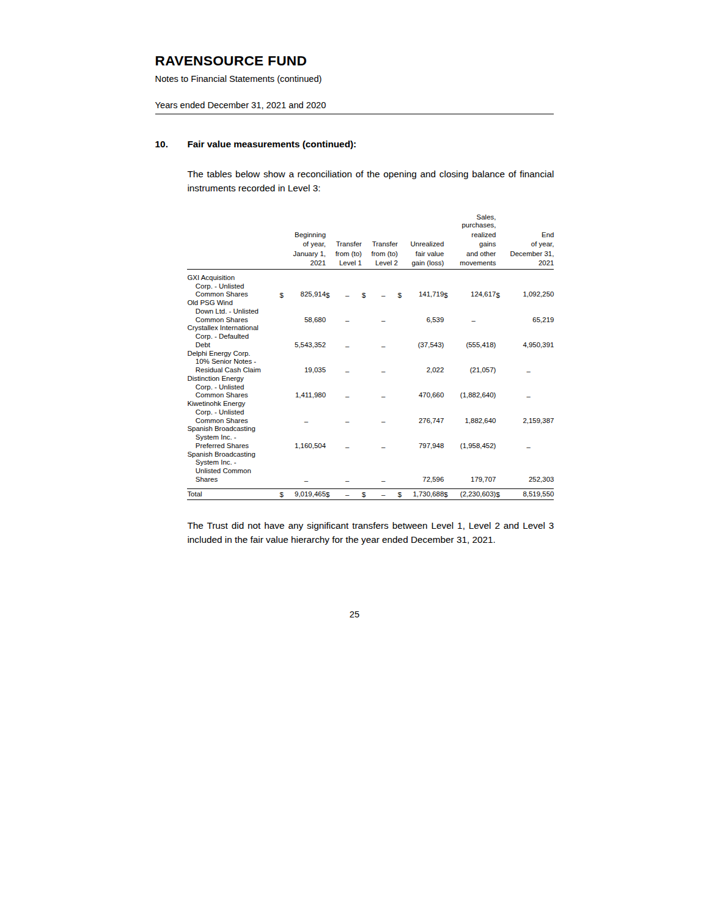RAVENSOURCE FUND
Notes to Financial Statements (continued)
Years ended December 31, 2021 and 2020
10.
Fair value measurements (continued):
The tables below show a reconciliation of the opening and closing balance of financial instruments recorded in Level 3:
| | | | | | Sales, purchases, | |
| --- | --- | --- | --- | --- | --- | --- |
| | Beginning | | | | realized | End |
| | of year, | Transfer | Transfer | Unrealized | gains | of year, |
| | January 1, | from (to) | from (to) | fair value | and other | December 31, |
| | 2021 | Level 1 | Level 2 | gain (loss) | movements | 2021 |
| GXI Acquisition | | | | | | | | | | | | |
| Corp. - Unlisted | | | | | | | | | | | | |
| Common Shares | $ | 825,914 | $ | – | $ | – | $ | 141,719 | $ | 124,617 | $ | 1,092,250 |
| Old PSG Wind | | | | | | | | | | | | |
| Down Ltd. - Unlisted | | | | | | | | | | | | |
| Common Shares | | 58,680 | | – | | – | | 6,539 | | – | | 65,219 |
| Crystallex International | | | | | | | | | | | | |
| Corp. - Defaulted | | | | | | | | | | | | |
| Debt | | 5,543,352 | | – | | – | | (37,543) | | (555,418) | | 4,950,391 |
| Delphi Energy Corp. | | | | | | | | | | | | |
| 10% Senior Notes - | | | | | | | | | | | | |
| Residual Cash Claim | | 19,035 | | – | | – | | 2,022 | | (21,057) | | – |
| Distinction Energy | | | | | | | | | | | | |
| Corp. - Unlisted | | | | | | | | | | | | |
| Common Shares | | 1,411,980 | | – | | – | | 470,660 | | (1,882,640) | | – |
| Kiwetinohk Energy | | | | | | | | | | | | |
| Corp. - Unlisted | | | | | | | | | | | | |
| Common Shares | | – | | – | | – | | 276,747 | | 1,882,640 | | 2,159,387 |
| Spanish Broadcasting | | | | | | | | | | | | |
| System Inc. - | | | | | | | | | | | | |
| Preferred Shares | | 1,160,504 | | – | | – | | 797,948 | | (1,958,452) | | – |
| Spanish Broadcasting | | | | | | | | | | | | |
| System Inc. - | | | | | | | | | | | | |
| Unlisted Common | | | | | | | | | | | | |
| Shares | | – | | – | | – | | 72,596 | | 179,707 | | 252,303 |
| Total | $ | 9,019,465 | $ | – | $ | – | $ | 1,730,688 | $ | (2,230,603) | $ | 8,519,550 |
The Trust did not have any significant transfers between Level 1, Level 2 and Level 3 included in the fair value hierarchy for the year ended December 31, 2021.
25